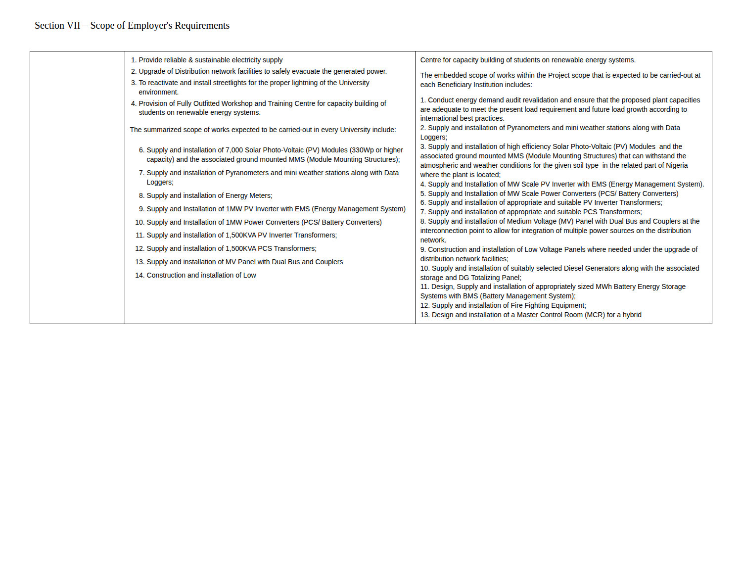Section VII – Scope of Employer's Requirements
| | Provide reliable & sustainable electricity supply Upgrade of Distribution network facilities to safely evacuate the generated power. To reactivate and install streetlights for the proper lightning of the University environment. Provision of Fully Outfitted Workshop and Training Centre for capacity building of students on renewable energy systems. The summarized scope of works expected to be carried-out in every University include: Supply and installation of 7,000 Solar Photo-Voltaic (PV) Modules (330Wp or higher capacity) and the associated ground mounted MMS (Module Mounting Structures); Supply and installation of Pyranometers and mini weather stations along with Data Loggers; Supply and installation of Energy Meters; Supply and Installation of 1MW PV Inverter with EMS (Energy Management System) Supply and Installation of 1MW Power Converters (PCS/ Battery Converters) Supply and installation of 1,500KVA PV Inverter Transformers; Supply and installation of 1,500KVA PCS Transformers; Supply and installation of MV Panel with Dual Bus and Couplers Construction and installation of Low | Centre for capacity building of students on renewable energy systems. The embedded scope of works within the Project scope that is expected to be carried-out at each Beneficiary Institution includes: 1. Conduct energy demand audit revalidation and ensure that the proposed plant capacities are adequate to meet the present load requirement and future load growth according to international best practices. 2. Supply and installation of Pyranometers and mini weather stations along with Data Loggers; 3. Supply and installation of high efficiency Solar Photo-Voltaic (PV) Modules and the associated ground mounted MMS (Module Mounting Structures) that can withstand the atmospheric and weather conditions for the given soil type in the related part of Nigeria where the plant is located; 4. Supply and Installation of MW Scale PV Inverter with EMS (Energy Management System). 5. Supply and Installation of MW Scale Power Converters (PCS/ Battery Converters) 6. Supply and installation of appropriate and suitable PV Inverter Transformers; 7. Supply and installation of appropriate and suitable PCS Transformers; 8. Supply and installation of Medium Voltage (MV) Panel with Dual Bus and Couplers at the interconnection point to allow for integration of multiple power sources on the distribution network. 9. Construction and installation of Low Voltage Panels where needed under the upgrade of distribution network facilities; 10. Supply and installation of suitably selected Diesel Generators along with the associated storage and DG Totalizing Panel; 11. Design, Supply and installation of appropriately sized MWh Battery Energy Storage Systems with BMS (Battery Management System); 12. Supply and installation of Fire Fighting Equipment; 13. Design and installation of a Master Control Room (MCR) for a hybrid |